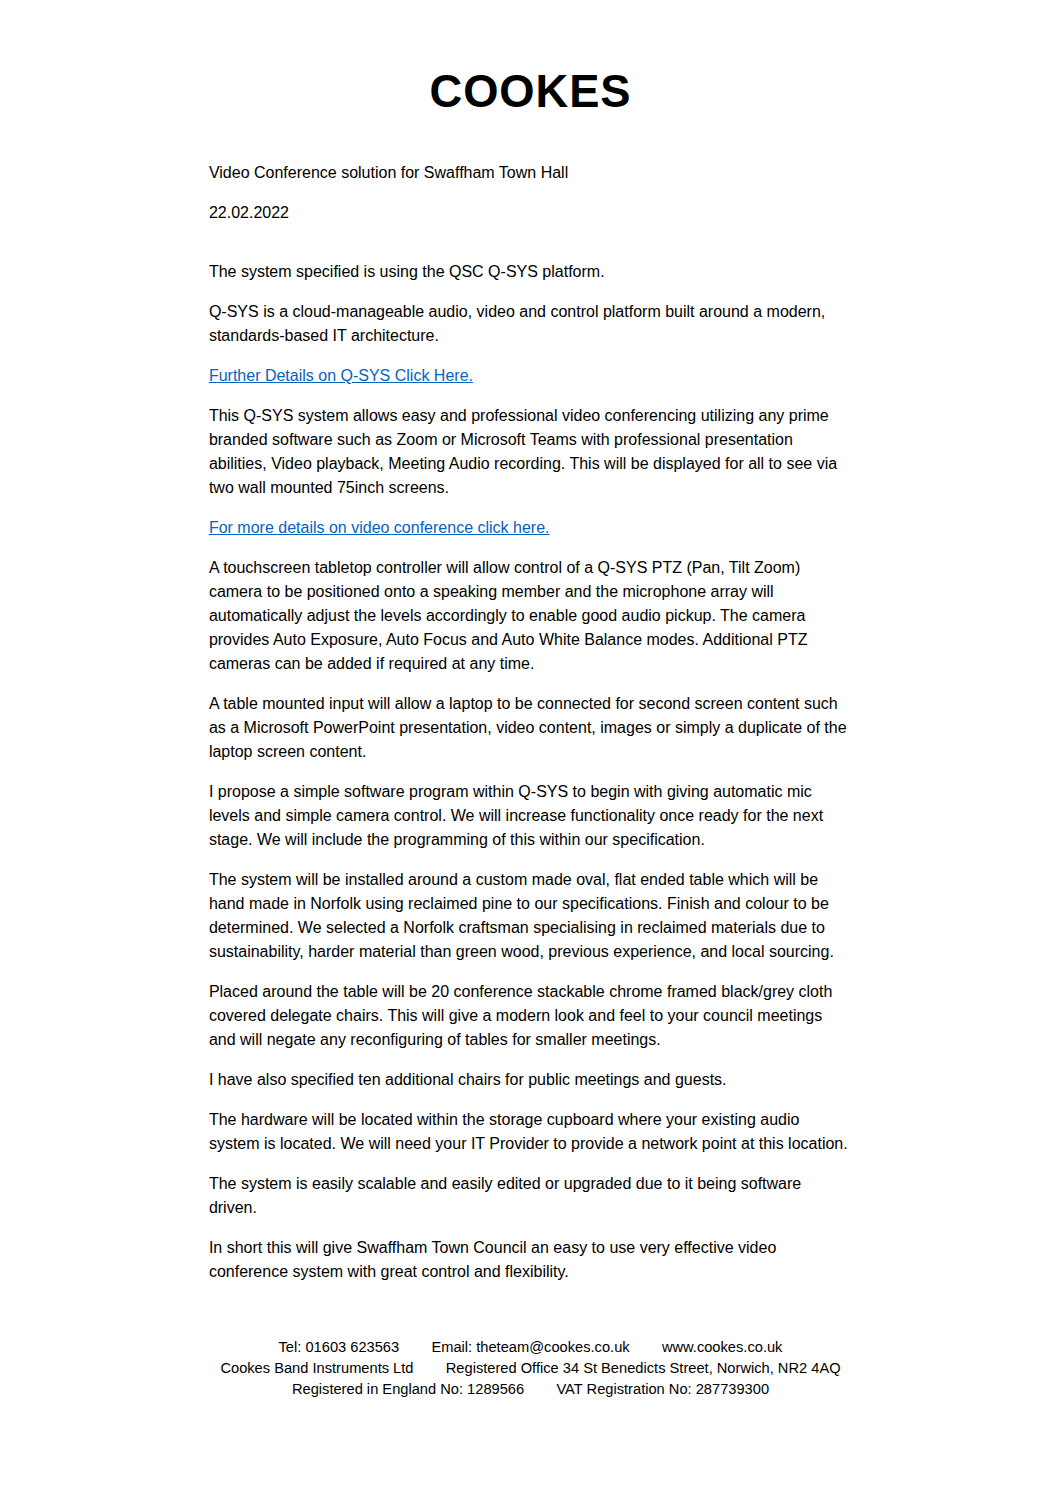COOKES
Video Conference solution for Swaffham Town Hall
22.02.2022
The system specified is using the QSC Q-SYS platform.
Q-SYS is a cloud-manageable audio, video and control platform built around a modern, standards-based IT architecture.
Further Details on Q-SYS Click Here.
This Q-SYS system allows easy and professional video conferencing utilizing any prime branded software such as Zoom or Microsoft Teams with professional presentation abilities, Video playback, Meeting Audio recording. This will be displayed for all to see via two wall mounted 75inch screens.
For more details on video conference click here.
A touchscreen tabletop controller will allow control of a Q-SYS PTZ (Pan, Tilt Zoom) camera to be positioned onto a speaking member and the microphone array will automatically adjust the levels accordingly to enable good audio pickup. The camera provides Auto Exposure, Auto Focus and Auto White Balance modes. Additional PTZ cameras can be added if required at any time.
A table mounted input will allow a laptop to be connected for second screen content such as a Microsoft PowerPoint presentation, video content, images or simply a duplicate of the laptop screen content.
I propose a simple software program within Q-SYS to begin with giving automatic mic levels and simple camera control. We will increase functionality once ready for the next stage. We will include the programming of this within our specification.
The system will be installed around a custom made oval, flat ended table which will be hand made in Norfolk using reclaimed pine to our specifications. Finish and colour to be determined. We selected a Norfolk craftsman specialising in reclaimed materials due to sustainability, harder material than green wood, previous experience, and local sourcing.
Placed around the table will be 20 conference stackable chrome framed black/grey cloth covered delegate chairs. This will give a modern look and feel to your council meetings and will negate any reconfiguring of tables for smaller meetings.
I have also specified ten additional chairs for public meetings and guests.
The hardware will be located within the storage cupboard where your existing audio system is located. We will need your IT Provider to provide a network point at this location.
The system is easily scalable and easily edited or upgraded due to it being software driven.
In short this will give Swaffham Town Council an easy to use very effective video conference system with great control and flexibility.
Tel: 01603 623563 Email: theteam@cookes.co.uk www.cookes.co.uk Cookes Band Instruments Ltd Registered Office 34 St Benedicts Street, Norwich, NR2 4AQ Registered in England No: 1289566 VAT Registration No: 287739300